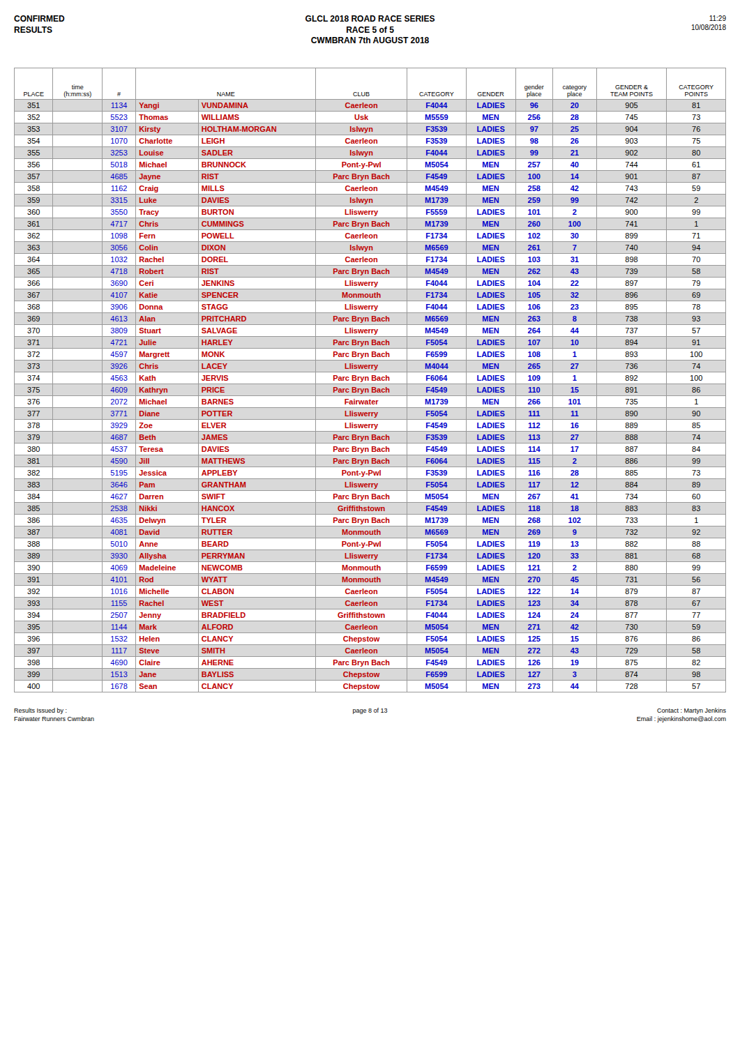CONFIRMED
RESULTS
GLCL 2018 ROAD RACE SERIES
RACE 5 of 5
CWMBRAN 7th AUGUST 2018
11:29
10/08/2018
| PLACE | time (h:mm:ss) | # | NAME | CLUB | CATEGORY | GENDER | gender place | category place | GENDER & TEAM POINTS | CATEGORY POINTS |
| --- | --- | --- | --- | --- | --- | --- | --- | --- | --- | --- |
| 351 | | 1134 | Yangi | VUNDAMINA | Caerleon | F4044 | LADIES | 96 | 20 | 905 | 81 |
| 352 | | 5523 | Thomas | WILLIAMS | Usk | M5559 | MEN | 256 | 28 | 745 | 73 |
| 353 | | 3107 | Kirsty | HOLTHAM-MORGAN | Islwyn | F3539 | LADIES | 97 | 25 | 904 | 76 |
| 354 | | 1070 | Charlotte | LEIGH | Caerleon | F3539 | LADIES | 98 | 26 | 903 | 75 |
| 355 | | 3253 | Louise | SADLER | Islwyn | F4044 | LADIES | 99 | 21 | 902 | 80 |
| 356 | | 5018 | Michael | BRUNNOCK | Pont-y-Pwl | M5054 | MEN | 257 | 40 | 744 | 61 |
| 357 | | 4685 | Jayne | RIST | Parc Bryn Bach | F4549 | LADIES | 100 | 14 | 901 | 87 |
| 358 | | 1162 | Craig | MILLS | Caerleon | M4549 | MEN | 258 | 42 | 743 | 59 |
| 359 | | 3315 | Luke | DAVIES | Islwyn | M1739 | MEN | 259 | 99 | 742 | 2 |
| 360 | | 3550 | Tracy | BURTON | Lliswerry | F5559 | LADIES | 101 | 2 | 900 | 99 |
| 361 | | 4717 | Chris | CUMMINGS | Parc Bryn Bach | M1739 | MEN | 260 | 100 | 741 | 1 |
| 362 | | 1098 | Fern | POWELL | Caerleon | F1734 | LADIES | 102 | 30 | 899 | 71 |
| 363 | | 3056 | Colin | DIXON | Islwyn | M6569 | MEN | 261 | 7 | 740 | 94 |
| 364 | | 1032 | Rachel | DOREL | Caerleon | F1734 | LADIES | 103 | 31 | 898 | 70 |
| 365 | | 4718 | Robert | RIST | Parc Bryn Bach | M4549 | MEN | 262 | 43 | 739 | 58 |
| 366 | | 3690 | Ceri | JENKINS | Lliswerry | F4044 | LADIES | 104 | 22 | 897 | 79 |
| 367 | | 4107 | Katie | SPENCER | Monmouth | F1734 | LADIES | 105 | 32 | 896 | 69 |
| 368 | | 3906 | Donna | STAGG | Lliswerry | F4044 | LADIES | 106 | 23 | 895 | 78 |
| 369 | | 4613 | Alan | PRITCHARD | Parc Bryn Bach | M6569 | MEN | 263 | 8 | 738 | 93 |
| 370 | | 3809 | Stuart | SALVAGE | Lliswerry | M4549 | MEN | 264 | 44 | 737 | 57 |
| 371 | | 4721 | Julie | HARLEY | Parc Bryn Bach | F5054 | LADIES | 107 | 10 | 894 | 91 |
| 372 | | 4597 | Margrett | MONK | Parc Bryn Bach | F6599 | LADIES | 108 | 1 | 893 | 100 |
| 373 | | 3926 | Chris | LACEY | Lliswerry | M4044 | MEN | 265 | 27 | 736 | 74 |
| 374 | | 4563 | Kath | JERVIS | Parc Bryn Bach | F6064 | LADIES | 109 | 1 | 892 | 100 |
| 375 | | 4609 | Kathryn | PRICE | Parc Bryn Bach | F4549 | LADIES | 110 | 15 | 891 | 86 |
| 376 | | 2072 | Michael | BARNES | Fairwater | M1739 | MEN | 266 | 101 | 735 | 1 |
| 377 | | 3771 | Diane | POTTER | Lliswerry | F5054 | LADIES | 111 | 11 | 890 | 90 |
| 378 | | 3929 | Zoe | ELVER | Lliswerry | F4549 | LADIES | 112 | 16 | 889 | 85 |
| 379 | | 4687 | Beth | JAMES | Parc Bryn Bach | F3539 | LADIES | 113 | 27 | 888 | 74 |
| 380 | | 4537 | Teresa | DAVIES | Parc Bryn Bach | F4549 | LADIES | 114 | 17 | 887 | 84 |
| 381 | | 4590 | Jill | MATTHEWS | Parc Bryn Bach | F6064 | LADIES | 115 | 2 | 886 | 99 |
| 382 | | 5195 | Jessica | APPLEBY | Pont-y-Pwl | F3539 | LADIES | 116 | 28 | 885 | 73 |
| 383 | | 3646 | Pam | GRANTHAM | Lliswerry | F5054 | LADIES | 117 | 12 | 884 | 89 |
| 384 | | 4627 | Darren | SWIFT | Parc Bryn Bach | M5054 | MEN | 267 | 41 | 734 | 60 |
| 385 | | 2538 | Nikki | HANCOX | Griffithstown | F4549 | LADIES | 118 | 18 | 883 | 83 |
| 386 | | 4635 | Delwyn | TYLER | Parc Bryn Bach | M1739 | MEN | 268 | 102 | 733 | 1 |
| 387 | | 4081 | David | RUTTER | Monmouth | M6569 | MEN | 269 | 9 | 732 | 92 |
| 388 | | 5010 | Anne | BEARD | Pont-y-Pwl | F5054 | LADIES | 119 | 13 | 882 | 88 |
| 389 | | 3930 | Allysha | PERRYMAN | Lliswerry | F1734 | LADIES | 120 | 33 | 881 | 68 |
| 390 | | 4069 | Madeleine | NEWCOMB | Monmouth | F6599 | LADIES | 121 | 2 | 880 | 99 |
| 391 | | 4101 | Rod | WYATT | Monmouth | M4549 | MEN | 270 | 45 | 731 | 56 |
| 392 | | 1016 | Michelle | CLABON | Caerleon | F5054 | LADIES | 122 | 14 | 879 | 87 |
| 393 | | 1155 | Rachel | WEST | Caerleon | F1734 | LADIES | 123 | 34 | 878 | 67 |
| 394 | | 2507 | Jenny | BRADFIELD | Griffithstown | F4044 | LADIES | 124 | 24 | 877 | 77 |
| 395 | | 1144 | Mark | ALFORD | Caerleon | M5054 | MEN | 271 | 42 | 730 | 59 |
| 396 | | 1532 | Helen | CLANCY | Chepstow | F5054 | LADIES | 125 | 15 | 876 | 86 |
| 397 | | 1117 | Steve | SMITH | Caerleon | M5054 | MEN | 272 | 43 | 729 | 58 |
| 398 | | 4690 | Claire | AHERNE | Parc Bryn Bach | F4549 | LADIES | 126 | 19 | 875 | 82 |
| 399 | | 1513 | Jane | BAYLISS | Chepstow | F6599 | LADIES | 127 | 3 | 874 | 98 |
| 400 | | 1678 | Sean | CLANCY | Chepstow | M5054 | MEN | 273 | 44 | 728 | 57 |
Results Issued by :
Fairwater Runners Cwmbran
page 8 of 13
Contact : Martyn Jenkins
Email : jejenkinshome@aol.com